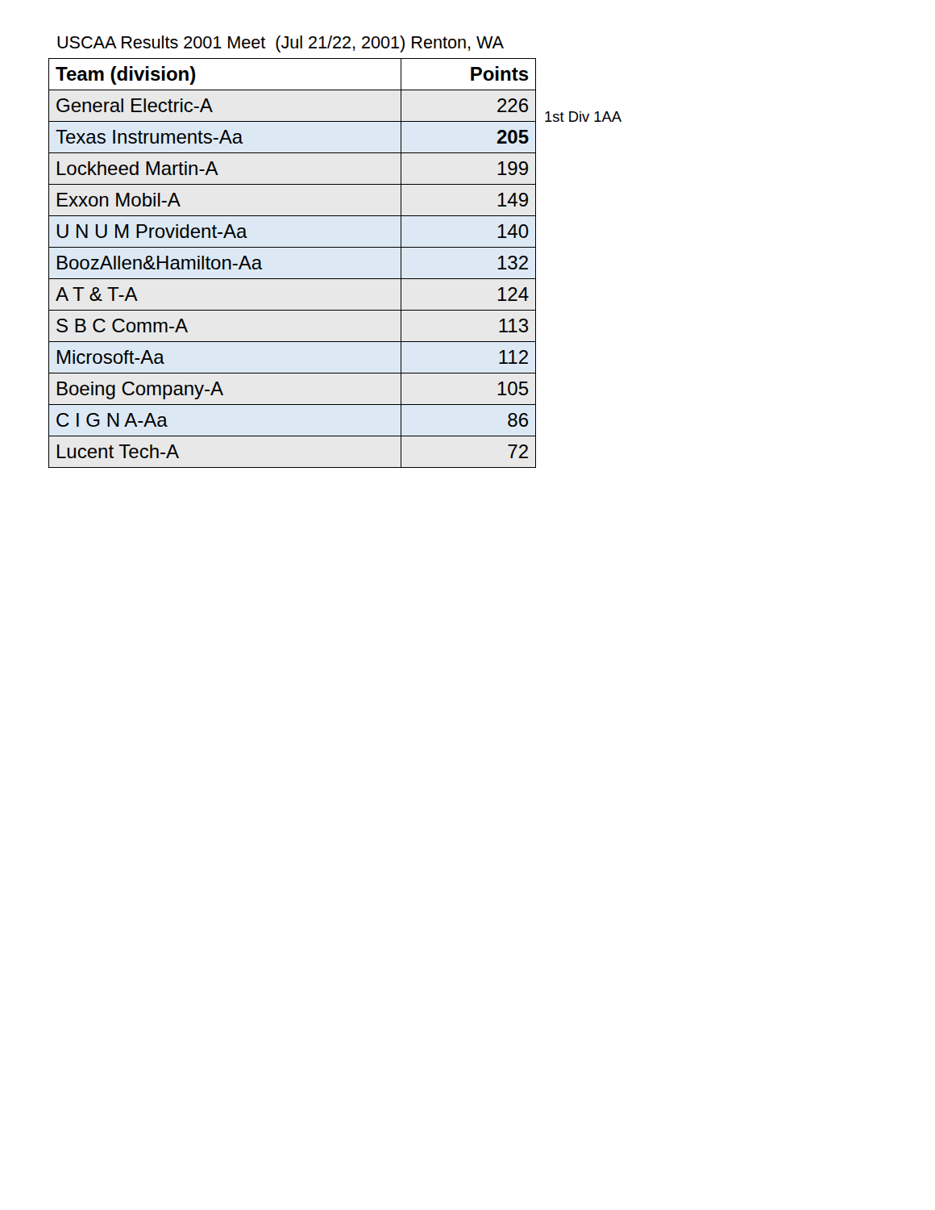USCAA Results 2001 Meet (Jul 21/22, 2001) Renton, WA
| Team (division) | Points |
| --- | --- |
| General Electric-A | 226 |
| Texas Instruments-Aa | 205 |
| Lockheed Martin-A | 199 |
| Exxon Mobil-A | 149 |
| U N U M Provident-Aa | 140 |
| BoozAllen&Hamilton-Aa | 132 |
| A T & T-A | 124 |
| S B C Comm-A | 113 |
| Microsoft-Aa | 112 |
| Boeing Company-A | 105 |
| C I G N A-Aa | 86 |
| Lucent Tech-A | 72 |
1st Div 1AA